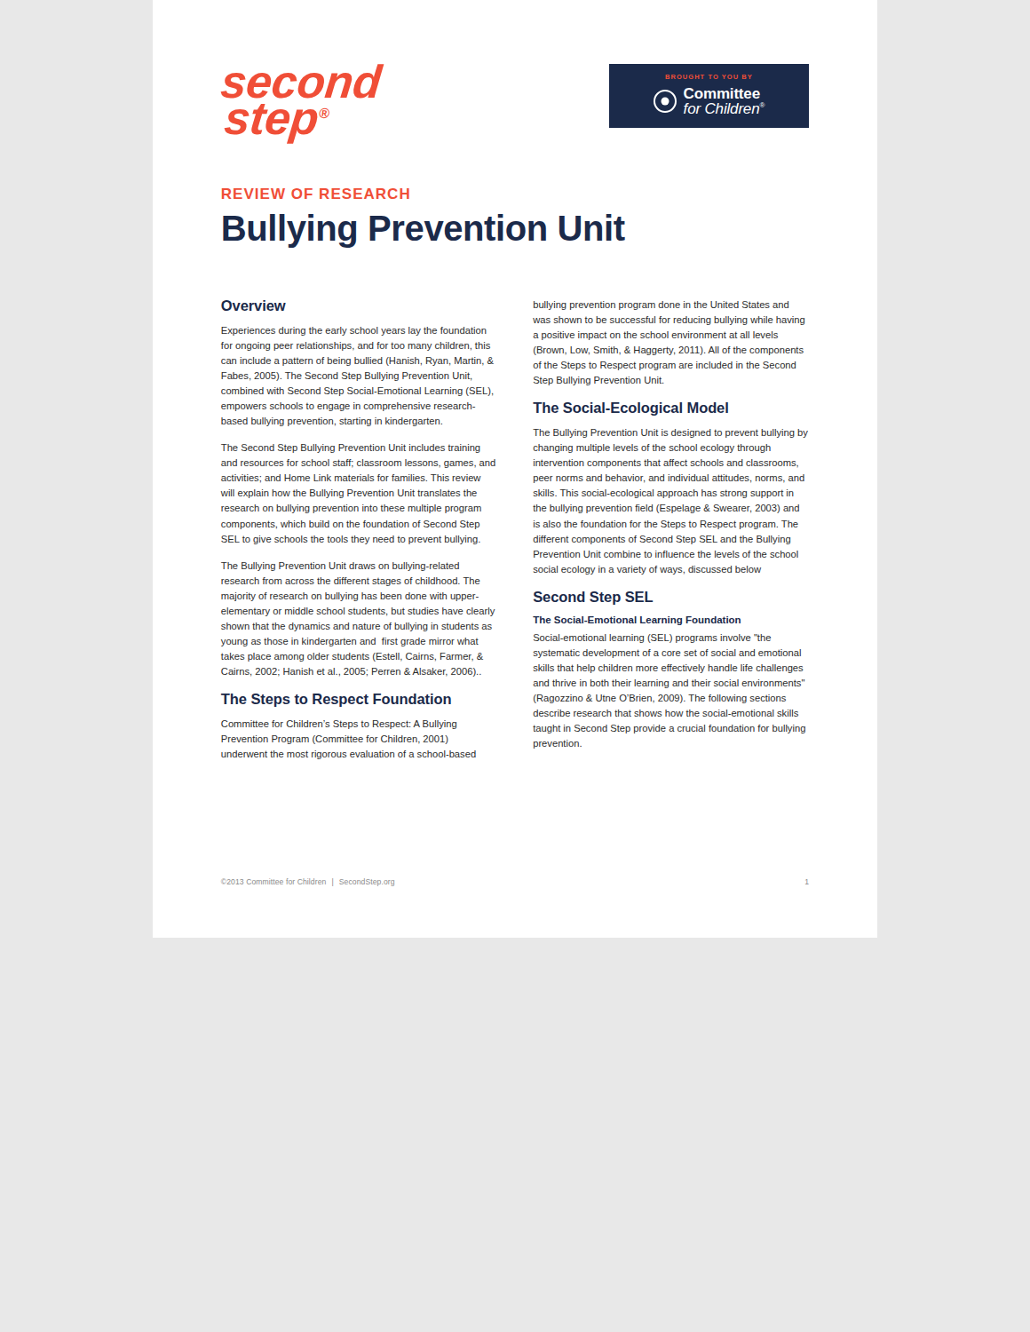second step®
Brought to you by
Committee for Children®
Review of Research
Bullying Prevention Unit
Overview
Experiences during the early school years lay the foundation for ongoing peer relationships, and for too many children, this can include a pattern of being bullied (Hanish, Ryan, Martin, & Fabes, 2005). The Second Step Bullying Prevention Unit, combined with Second Step Social-Emotional Learning (SEL), empowers schools to engage in comprehensive research-based bullying prevention, starting in kindergarten.
The Second Step Bullying Prevention Unit includes training and resources for school staff; classroom lessons, games, and activities; and Home Link materials for families. This review will explain how the Bullying Prevention Unit translates the research on bullying prevention into these multiple program components, which build on the foundation of Second Step SEL to give schools the tools they need to prevent bullying.
The Bullying Prevention Unit draws on bullying-related research from across the different stages of childhood. The majority of research on bullying has been done with upper-elementary or middle school students, but studies have clearly shown that the dynamics and nature of bullying in students as young as those in kindergarten and first grade mirror what takes place among older students (Estell, Cairns, Farmer, & Cairns, 2002; Hanish et al., 2005; Perren & Alsaker, 2006)..
The Steps to Respect Foundation
Committee for Children’s Steps to Respect: A Bullying Prevention Program (Committee for Children, 2001) underwent the most rigorous evaluation of a school-based bullying prevention program done in the United States and was shown to be successful for reducing bullying while having a positive impact on the school environment at all levels (Brown, Low, Smith, & Haggerty, 2011). All of the components of the Steps to Respect program are included in the Second Step Bullying Prevention Unit.
The Social-Ecological Model
The Bullying Prevention Unit is designed to prevent bullying by changing multiple levels of the school ecology through intervention components that affect schools and classrooms, peer norms and behavior, and individual attitudes, norms, and skills. This social-ecological approach has strong support in the bullying prevention field (Espelage & Swearer, 2003) and is also the foundation for the Steps to Respect program. The different components of Second Step SEL and the Bullying Prevention Unit combine to influence the levels of the school social ecology in a variety of ways, discussed below
Second Step SEL
The Social-Emotional Learning Foundation
Social-emotional learning (SEL) programs involve "the systematic development of a core set of social and emotional skills that help children more effectively handle life challenges and thrive in both their learning and their social environments" (Ragozzino & Utne O’Brien, 2009). The following sections describe research that shows how the social-emotional skills taught in Second Step provide a crucial foundation for bullying prevention.
©2013 Committee for Children|SecondStep.org
1